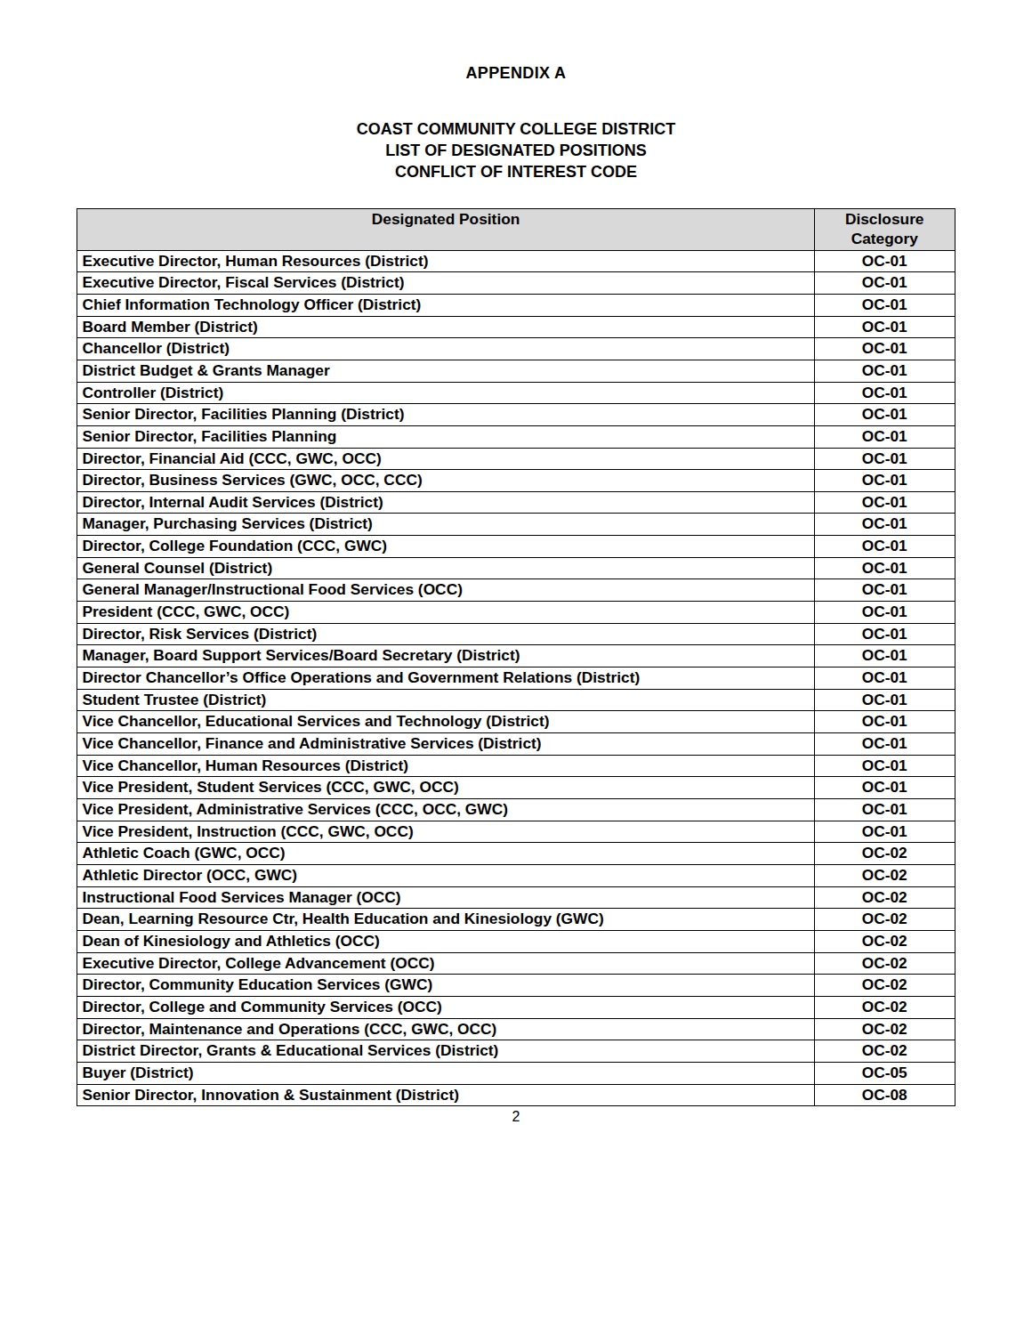APPENDIX A
COAST COMMUNITY COLLEGE DISTRICT
LIST OF DESIGNATED POSITIONS
CONFLICT OF INTEREST CODE
| Designated Position | Disclosure Category |
| --- | --- |
| Executive Director, Human Resources (District) | OC-01 |
| Executive Director, Fiscal Services (District) | OC-01 |
| Chief Information Technology Officer (District) | OC-01 |
| Board Member (District) | OC-01 |
| Chancellor (District) | OC-01 |
| District Budget & Grants Manager | OC-01 |
| Controller (District) | OC-01 |
| Senior Director, Facilities Planning (District) | OC-01 |
| Senior Director, Facilities Planning | OC-01 |
| Director, Financial Aid (CCC, GWC, OCC) | OC-01 |
| Director, Business Services (GWC, OCC, CCC) | OC-01 |
| Director, Internal Audit Services (District) | OC-01 |
| Manager, Purchasing Services (District) | OC-01 |
| Director, College Foundation (CCC, GWC) | OC-01 |
| General Counsel (District) | OC-01 |
| General Manager/Instructional Food Services (OCC) | OC-01 |
| President (CCC, GWC, OCC) | OC-01 |
| Director, Risk Services (District) | OC-01 |
| Manager, Board Support Services/Board Secretary (District) | OC-01 |
| Director Chancellor’s Office Operations and Government Relations (District) | OC-01 |
| Student Trustee (District) | OC-01 |
| Vice Chancellor, Educational Services and Technology (District) | OC-01 |
| Vice Chancellor, Finance and Administrative Services (District) | OC-01 |
| Vice Chancellor, Human Resources (District) | OC-01 |
| Vice President, Student Services (CCC, GWC, OCC) | OC-01 |
| Vice President, Administrative Services (CCC, OCC, GWC) | OC-01 |
| Vice President, Instruction (CCC, GWC, OCC) | OC-01 |
| Athletic Coach (GWC, OCC) | OC-02 |
| Athletic Director (OCC, GWC) | OC-02 |
| Instructional Food Services Manager (OCC) | OC-02 |
| Dean, Learning Resource Ctr, Health Education and Kinesiology (GWC) | OC-02 |
| Dean of Kinesiology and Athletics (OCC) | OC-02 |
| Executive Director, College Advancement (OCC) | OC-02 |
| Director, Community Education Services (GWC) | OC-02 |
| Director, College and Community Services (OCC) | OC-02 |
| Director, Maintenance and Operations (CCC, GWC, OCC) | OC-02 |
| District Director, Grants & Educational Services (District) | OC-02 |
| Buyer (District) | OC-05 |
| Senior Director, Innovation & Sustainment (District) | OC-08 |
2